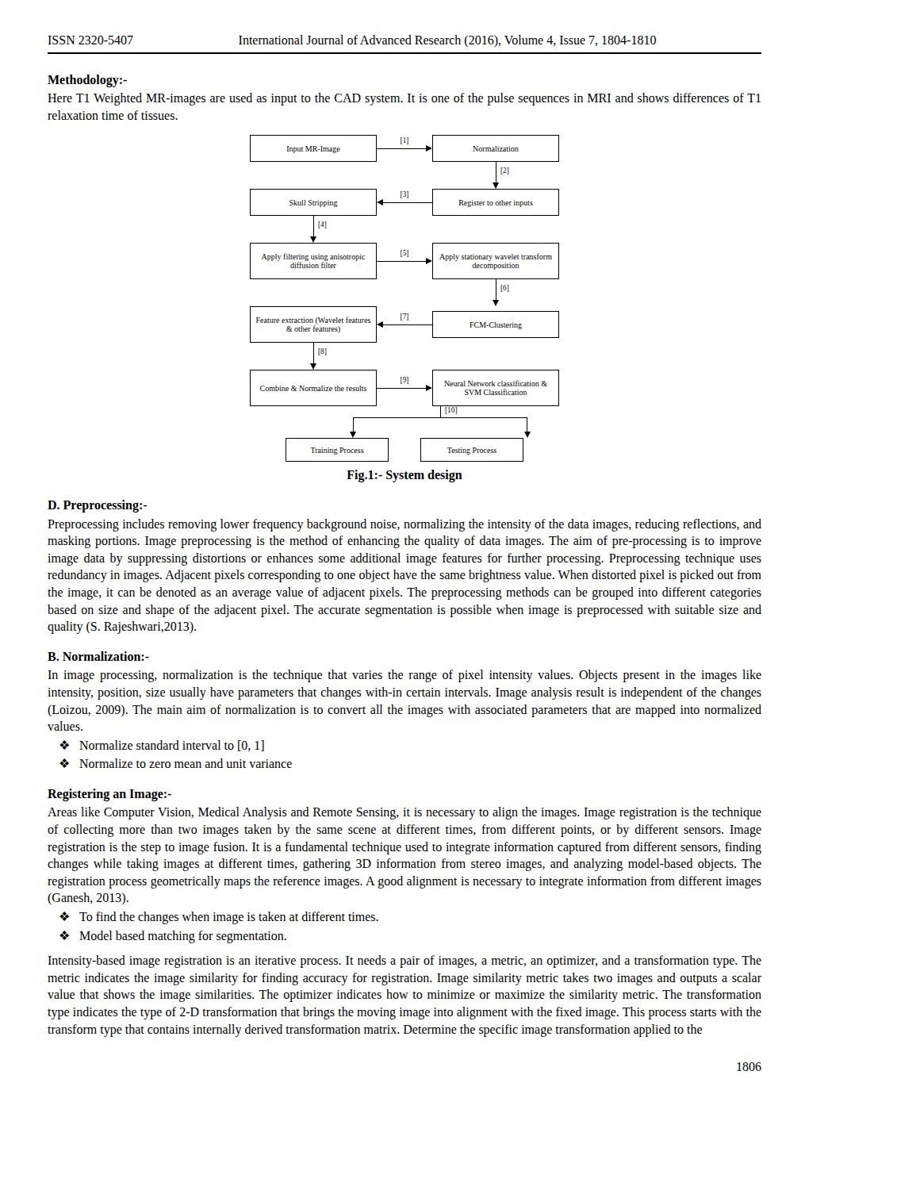ISSN 2320-5407 International Journal of Advanced Research (2016), Volume 4, Issue 7, 1804-1810
Methodology:-
Here T1 Weighted MR-images are used as input to the CAD system. It is one of the pulse sequences in MRI and shows differences of T1 relaxation time of tissues.
| Input MR-Image | [1] | Normalization |
| | | [2] |
| Skull Stripping | [3] | Register to other inputs |
| [4] | | |
| Apply filtering using anisotropic diffusion filter | [5] | Apply stationary wavelet transform decomposition |
| | | [6] |
| Feature extraction (Wavelet features & other features) | [7] | FCM-Clustering |
| [8] | | |
| Combine & Normalize the results | [9] | Neural Network classification & SVM Classification |
[10]
Training Process
Testing Process
Fig.1:- System design
D. Preprocessing:-
Preprocessing includes removing lower frequency background noise, normalizing the intensity of the data images, reducing reflections, and masking portions. Image preprocessing is the method of enhancing the quality of data images. The aim of pre-processing is to improve image data by suppressing distortions or enhances some additional image features for further processing. Preprocessing technique uses redundancy in images. Adjacent pixels corresponding to one object have the same brightness value. When distorted pixel is picked out from the image, it can be denoted as an average value of adjacent pixels. The preprocessing methods can be grouped into different categories based on size and shape of the adjacent pixel. The accurate segmentation is possible when image is preprocessed with suitable size and quality (S. Rajeshwari,2013).
B. Normalization:-
In image processing, normalization is the technique that varies the range of pixel intensity values. Objects present in the images like intensity, position, size usually have parameters that changes with-in certain intervals. Image analysis result is independent of the changes (Loizou, 2009). The main aim of normalization is to convert all the images with associated parameters that are mapped into normalized values.
Normalize standard interval to [0, 1]
Normalize to zero mean and unit variance
Registering an Image:-
Areas like Computer Vision, Medical Analysis and Remote Sensing, it is necessary to align the images. Image registration is the technique of collecting more than two images taken by the same scene at different times, from different points, or by different sensors. Image registration is the step to image fusion. It is a fundamental technique used to integrate information captured from different sensors, finding changes while taking images at different times, gathering 3D information from stereo images, and analyzing model-based objects. The registration process geometrically maps the reference images. A good alignment is necessary to integrate information from different images (Ganesh, 2013).
To find the changes when image is taken at different times.
Model based matching for segmentation.
Intensity-based image registration is an iterative process. It needs a pair of images, a metric, an optimizer, and a transformation type. The metric indicates the image similarity for finding accuracy for registration. Image similarity metric takes two images and outputs a scalar value that shows the image similarities. The optimizer indicates how to minimize or maximize the similarity metric. The transformation type indicates the type of 2-D transformation that brings the moving image into alignment with the fixed image. This process starts with the transform type that contains internally derived transformation matrix. Determine the specific image transformation applied to the
1806